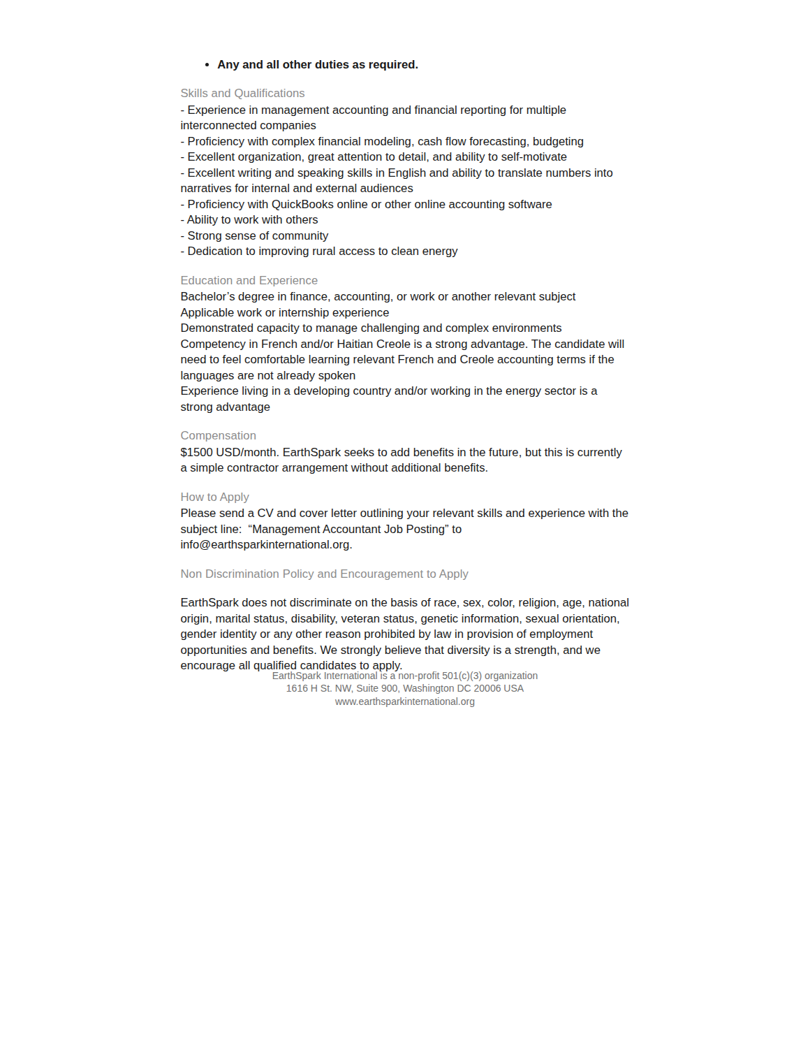Any and all other duties as required.
Skills and Qualifications
- Experience in management accounting and financial reporting for multiple interconnected companies
- Proficiency with complex financial modeling, cash flow forecasting, budgeting
- Excellent organization, great attention to detail, and ability to self-motivate
- Excellent writing and speaking skills in English and ability to translate numbers into narratives for internal and external audiences
- Proficiency with QuickBooks online or other online accounting software
- Ability to work with others
- Strong sense of community
- Dedication to improving rural access to clean energy
Education and Experience
Bachelor’s degree in finance, accounting, or work or another relevant subject
Applicable work or internship experience
Demonstrated capacity to manage challenging and complex environments
Competency in French and/or Haitian Creole is a strong advantage. The candidate will need to feel comfortable learning relevant French and Creole accounting terms if the languages are not already spoken
Experience living in a developing country and/or working in the energy sector is a strong advantage
Compensation
$1500 USD/month. EarthSpark seeks to add benefits in the future, but this is currently a simple contractor arrangement without additional benefits.
How to Apply
Please send a CV and cover letter outlining your relevant skills and experience with the subject line: “Management Accountant Job Posting” to info@earthsparkinternational.org.
Non Discrimination Policy and Encouragement to Apply
EarthSpark does not discriminate on the basis of race, sex, color, religion, age, national origin, marital status, disability, veteran status, genetic information, sexual orientation, gender identity or any other reason prohibited by law in provision of employment opportunities and benefits. We strongly believe that diversity is a strength, and we encourage all qualified candidates to apply.
EarthSpark International is a non-profit 501(c)(3) organization
1616 H St. NW, Suite 900, Washington DC 20006 USA
www.earthsparkinternational.org